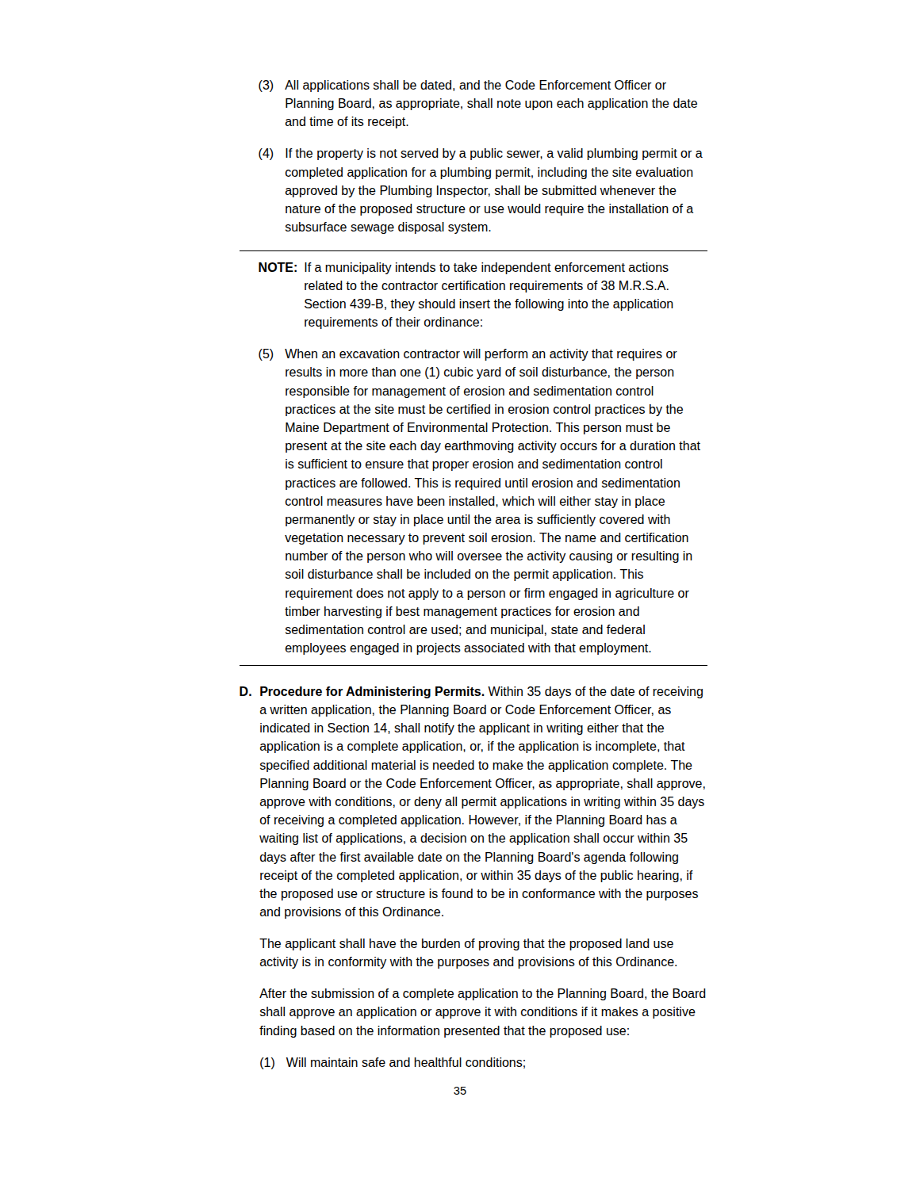(3) All applications shall be dated, and the Code Enforcement Officer or Planning Board, as appropriate, shall note upon each application the date and time of its receipt.
(4) If the property is not served by a public sewer, a valid plumbing permit or a completed application for a plumbing permit, including the site evaluation approved by the Plumbing Inspector, shall be submitted whenever the nature of the proposed structure or use would require the installation of a subsurface sewage disposal system.
NOTE: If a municipality intends to take independent enforcement actions related to the contractor certification requirements of 38 M.R.S.A. Section 439-B, they should insert the following into the application requirements of their ordinance:
(5) When an excavation contractor will perform an activity that requires or results in more than one (1) cubic yard of soil disturbance, the person responsible for management of erosion and sedimentation control practices at the site must be certified in erosion control practices by the Maine Department of Environmental Protection. This person must be present at the site each day earthmoving activity occurs for a duration that is sufficient to ensure that proper erosion and sedimentation control practices are followed. This is required until erosion and sedimentation control measures have been installed, which will either stay in place permanently or stay in place until the area is sufficiently covered with vegetation necessary to prevent soil erosion. The name and certification number of the person who will oversee the activity causing or resulting in soil disturbance shall be included on the permit application. This requirement does not apply to a person or firm engaged in agriculture or timber harvesting if best management practices for erosion and sedimentation control are used; and municipal, state and federal employees engaged in projects associated with that employment.
D.
Procedure for Administering Permits. Within 35 days of the date of receiving a written application, the Planning Board or Code Enforcement Officer, as indicated in Section 14, shall notify the applicant in writing either that the application is a complete application, or, if the application is incomplete, that specified additional material is needed to make the application complete. The Planning Board or the Code Enforcement Officer, as appropriate, shall approve, approve with conditions, or deny all permit applications in writing within 35 days of receiving a completed application. However, if the Planning Board has a waiting list of applications, a decision on the application shall occur within 35 days after the first available date on the Planning Board's agenda following receipt of the completed application, or within 35 days of the public hearing, if the proposed use or structure is found to be in conformance with the purposes and provisions of this Ordinance.
The applicant shall have the burden of proving that the proposed land use activity is in conformity with the purposes and provisions of this Ordinance.
After the submission of a complete application to the Planning Board, the Board shall approve an application or approve it with conditions if it makes a positive finding based on the information presented that the proposed use:
(1) Will maintain safe and healthful conditions;
35